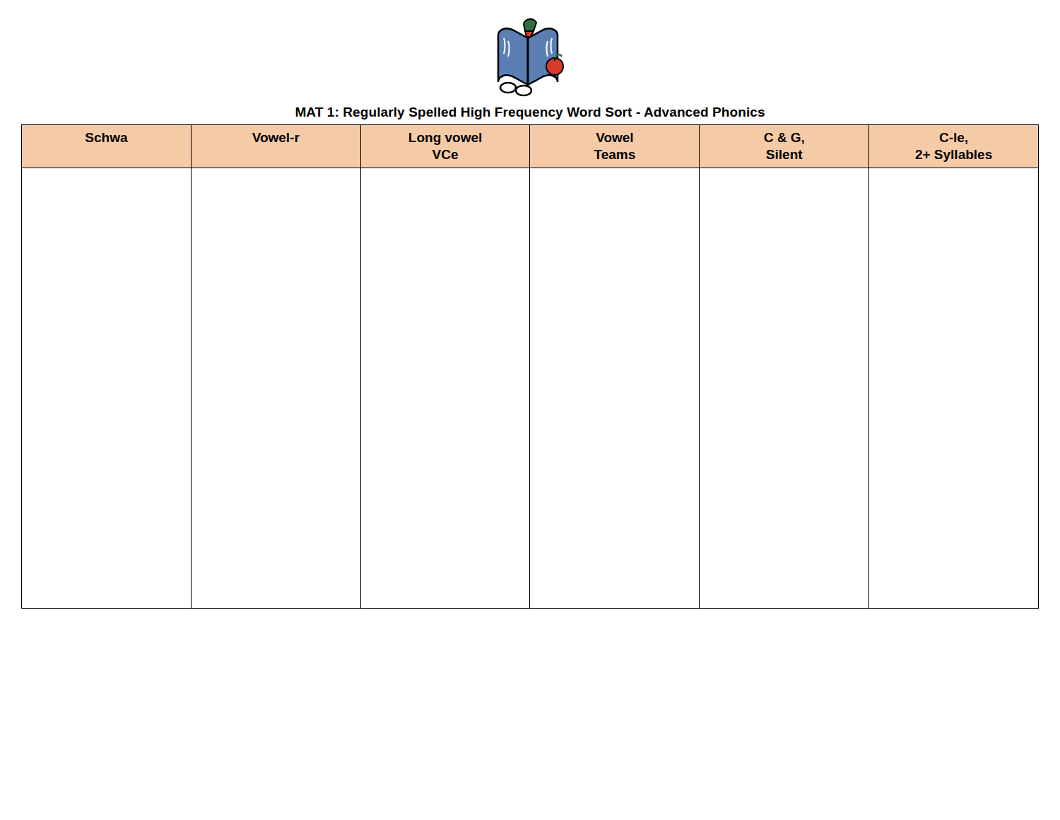MAT 1: Regularly Spelled High Frequency Word Sort - Advanced Phonics
| Schwa | Vowel-r | Long vowel VCe | Vowel Teams | C & G, Silent | C-le, 2+ Syllables |
| --- | --- | --- | --- | --- | --- |